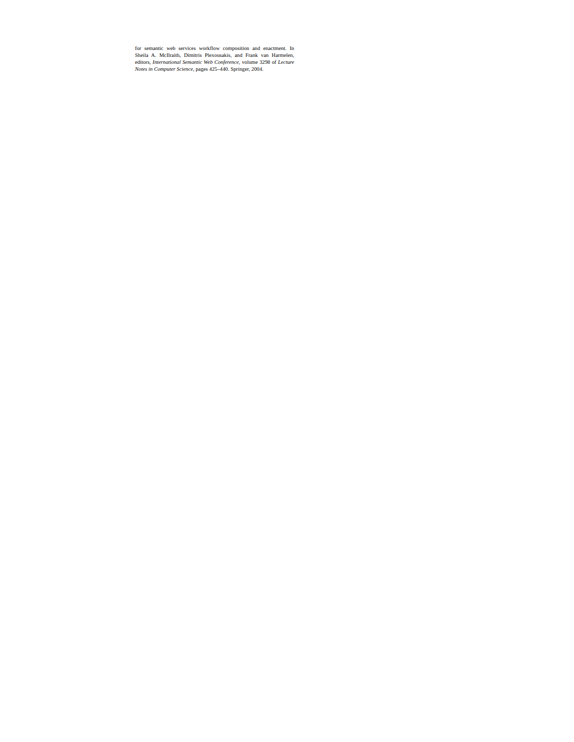for semantic web services workflow composition and enactment. In Sheila A. McIlraith, Dimitris Plexousakis, and Frank van Harmelen, editors, International Semantic Web Conference, volume 3298 of Lecture Notes in Computer Science, pages 425–440. Springer, 2004.